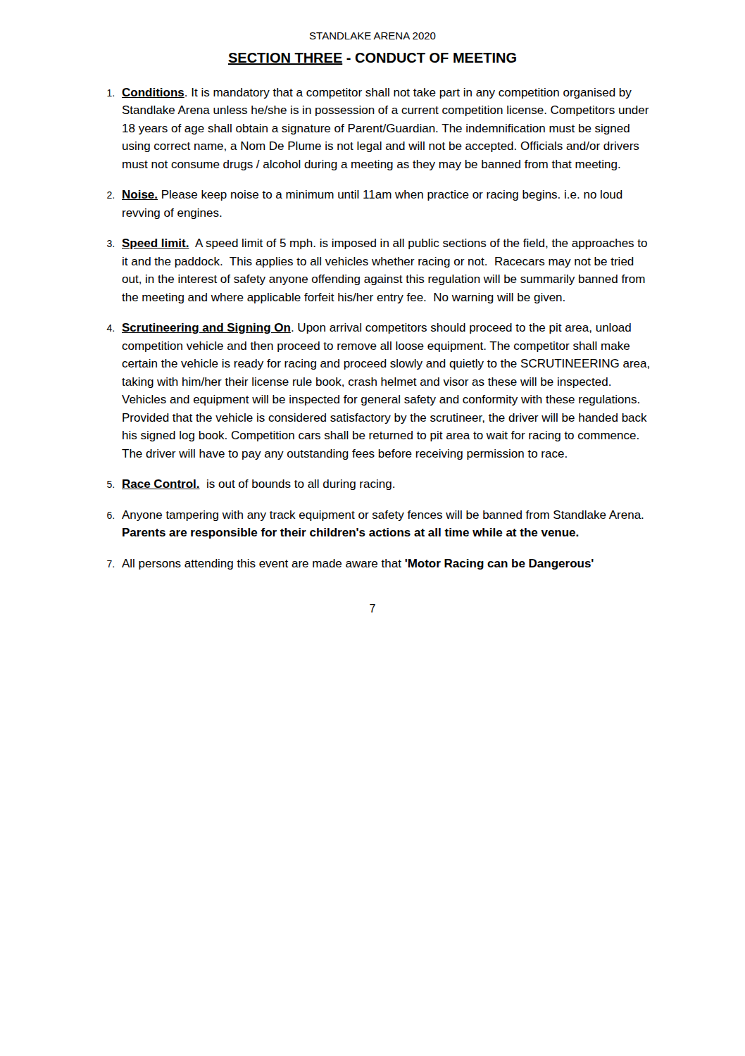STANDLAKE ARENA 2020
SECTION THREE - CONDUCT OF MEETING
Conditions. It is mandatory that a competitor shall not take part in any competition organised by Standlake Arena unless he/she is in possession of a current competition license. Competitors under 18 years of age shall obtain a signature of Parent/Guardian. The indemnification must be signed using correct name, a Nom De Plume is not legal and will not be accepted. Officials and/or drivers must not consume drugs / alcohol during a meeting as they may be banned from that meeting.
Noise. Please keep noise to a minimum until 11am when practice or racing begins. i.e. no loud revving of engines.
Speed limit. A speed limit of 5 mph. is imposed in all public sections of the field, the approaches to it and the paddock. This applies to all vehicles whether racing or not. Racecars may not be tried out, in the interest of safety anyone offending against this regulation will be summarily banned from the meeting and where applicable forfeit his/her entry fee. No warning will be given.
Scrutineering and Signing On. Upon arrival competitors should proceed to the pit area, unload competition vehicle and then proceed to remove all loose equipment. The competitor shall make certain the vehicle is ready for racing and proceed slowly and quietly to the SCRUTINEERING area, taking with him/her their license rule book, crash helmet and visor as these will be inspected. Vehicles and equipment will be inspected for general safety and conformity with these regulations. Provided that the vehicle is considered satisfactory by the scrutineer, the driver will be handed back his signed log book. Competition cars shall be returned to pit area to wait for racing to commence. The driver will have to pay any outstanding fees before receiving permission to race.
Race Control. is out of bounds to all during racing.
Anyone tampering with any track equipment or safety fences will be banned from Standlake Arena. Parents are responsible for their children's actions at all time while at the venue.
All persons attending this event are made aware that 'Motor Racing can be Dangerous'
7